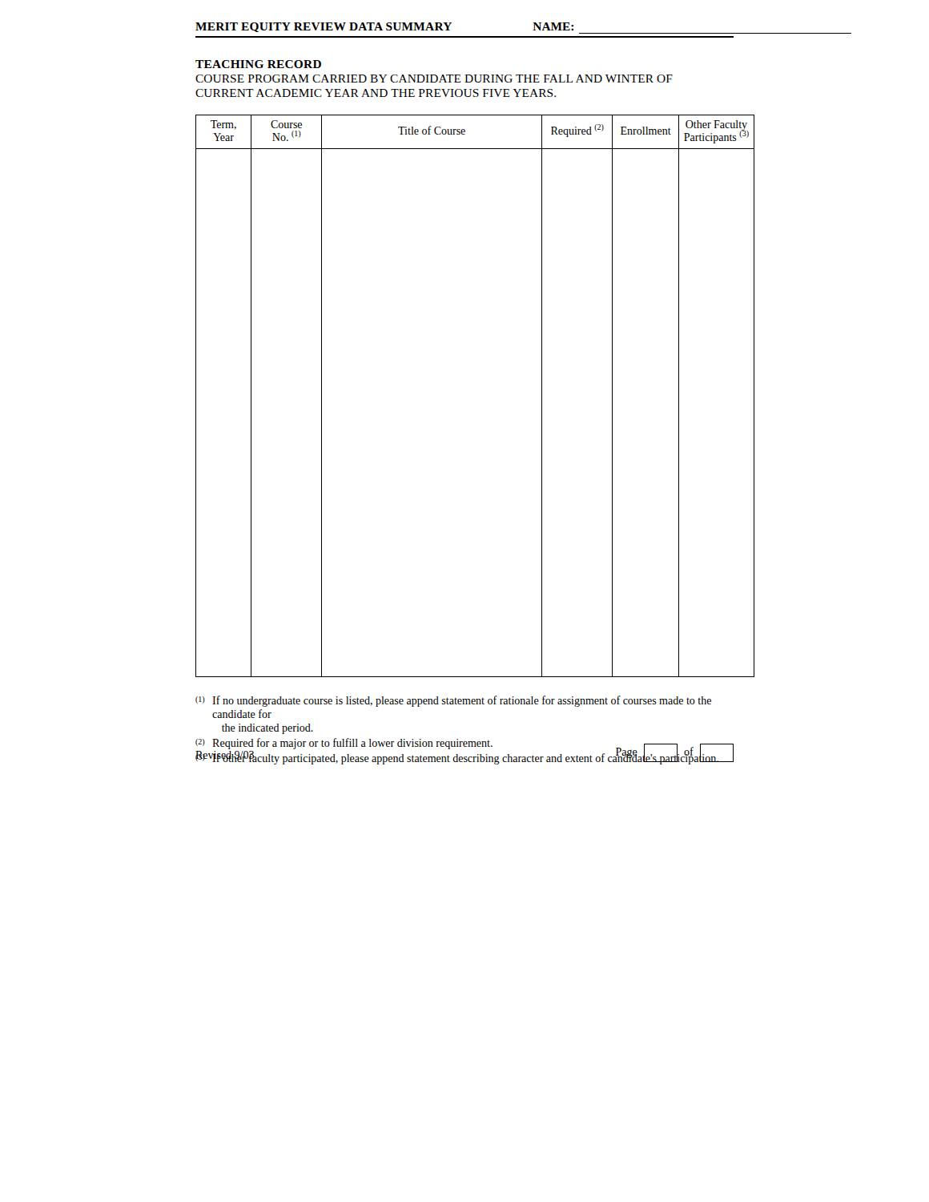MERIT EQUITY REVIEW DATA SUMMARY
NAME:
TEACHING RECORD
COURSE PROGRAM CARRIED BY CANDIDATE DURING THE FALL AND WINTER OF CURRENT ACADEMIC YEAR AND THE PREVIOUS FIVE YEARS.
| Term, Year | Course No. (1) | Title of Course | Required (2) | Enrollment | Other Faculty Participants (3) |
| --- | --- | --- | --- | --- | --- |
(1)
If no undergraduate course is listed, please append statement of rationale for assignment of courses made to the candidate forthe indicated period.
(2)
Required for a major or to fulfill a lower division requirement.
(3)
If other faculty participated, please append statement describing character and extent of candidate's participation.
Revised 9/03
Page of